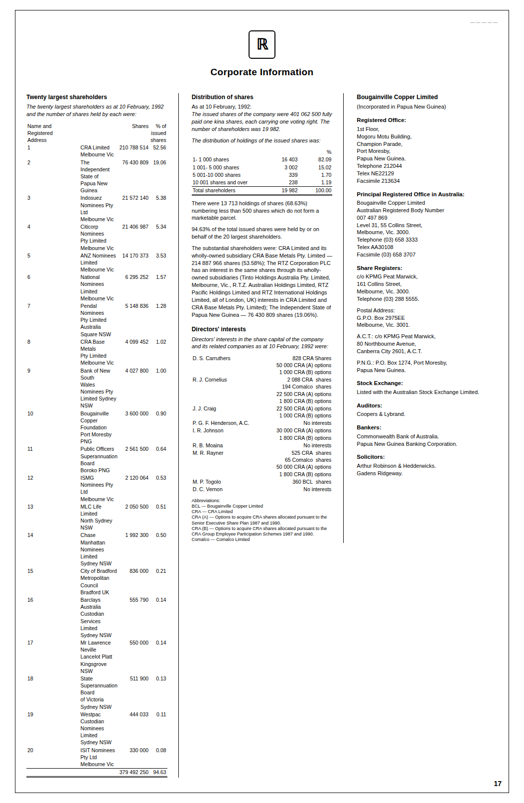— — — — —
ℝ
Corporate Information
Twenty largest shareholders
The twenty largest shareholders as at 10 February, 1992 and the number of shares held by each were:
| Name and Registered Address | Shares | % of issued shares |
| 1 | CRA Limited Melbourne Vic | 210 788 514 | 52.56 |
| 2 | The Independent State of Papua New Guinea | 76 430 809 | 19.06 |
| 3 | Indosuez Nominees Pty Ltd Melbourne Vic | 21 572 140 | 5.38 |
| 4 | Citicorp Nominees Pty Limited Melbourne Vic | 21 406 987 | 5.34 |
| 5 | ANZ Nominees Limited Melbourne Vic | 14 170 373 | 3.53 |
| 6 | National Nominees Limited Melbourne Vic | 6 295 252 | 1.57 |
| 7 | Pendal Nominees Pty Limited Australia Square NSW | 5 148 836 | 1.28 |
| 8 | CRA Base Metals Pty Limited Melbourne Vic | 4 099 452 | 1.02 |
| 9 | Bank of New South Wales Nominees Pty Limited Sydney NSW | 4 027 800 | 1.00 |
| 10 | Bougainville Copper Foundation Port Moresby PNG | 3 600 000 | 0.90 |
| 11 | Public Officers Superannuation Board Boroko PNG | 2 561 500 | 0.64 |
| 12 | ISMG Nominees Pty Ltd Melbourne Vic | 2 120 064 | 0.53 |
| 13 | MLC Life Limited North Sydney NSW | 2 050 500 | 0.51 |
| 14 | Chase Manhattan Nominees Limited Sydney NSW | 1 992 300 | 0.50 |
| 15 | City of Bradford Metropolitan Council Bradford UK | 836 000 | 0.21 |
| 16 | Barclays Australia Custodian Services Limited Sydney NSW | 555 790 | 0.14 |
| 17 | Mr Lawrence Neville Lancelot Platt Kingsgrove NSW | 550 000 | 0.14 |
| 18 | State Superannuation Board of Victoria Sydney NSW | 511 900 | 0.13 |
| 19 | Westpac Custodian Nominees Limited Sydney NSW | 444 033 | 0.11 |
| 20 | ISIT Nominees Pty Ltd Melbourne Vic | 330 000 | 0.08 |
| | | 379 492 250 | 94.63 |
Distribution of shares
As at 10 February, 1992:
The issued shares of the company were 401 062 500 fully paid one kina shares, each carrying one voting right. The number of shareholders was 19 982.
The distribution of holdings of the issued shares was:
| | | % |
| 1- 1 000 shares | 16 403 | 82.09 |
| 1 001- 5 000 shares | 3 002 | 15.02 |
| 5 001-10 000 shares | 339 | 1.70 |
| 10 001 shares and over | 238 | 1.19 |
| Total shareholders | 19 982 | 100.00 |
There were 13 713 holdings of shares (68.63%) numbering less than 500 shares which do not form a marketable parcel.
94.63% of the total issued shares were held by or on behalf of the 20 largest shareholders.
The substantial shareholders were: CRA Limited and its wholly-owned subsidiary CRA Base Metals Pty. Limited — 214 887 966 shares (53.58%); The RTZ Corporation PLC has an interest in the same shares through its wholly-owned subsidiaries (Tinto Holdings Australia Pty. Limited, Melbourne, Vic., R.T.Z. Australian Holdings Limited, RTZ Pacific Holdings Limited and RTZ International Holdings Limited, all of London, UK) interests in CRA Limited and CRA Base Metals Pty. Limited); The Independent State of Papua New Guinea — 76 430 809 shares (19.06%).
Directors' interests
Directors' interests in the share capital of the company and its related companies as at 10 February, 1992 were:
| D. S. Carruthers | 828 CRA Shares 50 000 CRA (A) options 1 000 CRA (B) options |
| R. J. Cornelius | 2 088 CRA shares 194 Comalco shares 22 500 CRA (A) options 1 800 CRA (B) options |
| J. J. Craig | 22 500 CRA (A) options 1 000 CRA (B) options |
| P. G. F. Henderson, A.C. | No interests |
| I. R. Johnson | 30 000 CRA (A) options 1 800 CRA (B) options |
| R. B. Moaina | No interests |
| M. R. Rayner | 525 CRA shares 65 Comalco shares 50 000 CRA (A) options 1 800 CRA (B) options |
| M. P. Togolo | 360 BCL shares |
| D. C. Vernon | No interests |
Abbreviations:
BCL — Bougainville Copper Limited
CRA — CRA Limited
CRA (A) — Options to acquire CRA shares allocated pursuant to the Senior Executive Share Plan 1987 and 1990.
CRA (B) — Options to acquire CRA shares allocated pursuant to the CRA Group Employee Participation Schemes 1987 and 1990.
Comalco — Comalco Limited
Bougainville Copper Limited
(Incorporated in Papua New Guinea)
Registered Office:
1st Floor,
Mogoru Motu Building,
Champion Parade,
Port Moresby,
Papua New Guinea.
Telephone 212044
Telex NE22129
Facsimile 213634
Principal Registered Office in Australia:
Bougainville Copper Limited
Australian Registered Body Number
007 497 869
Level 31, 55 Collins Street,
Melbourne, Vic. 3000.
Telephone (03) 658 3333
Telex AA30108
Facsimile (03) 658 3707
Share Registers:
c/o KPMG Peat Marwick,
161 Collins Street,
Melbourne, Vic. 3000.
Telephone (03) 288 5555.
Postal Address:
G.P.O. Box 2975EE
Melbourne, Vic. 3001.
A.C.T.: c/o KPMG Peat Marwick,
80 Northbourne Avenue,
Canberra City 2601, A.C.T.
P.N.G.: P.O. Box 1274, Port Moresby,
Papua New Guinea.
Stock Exchange:
Listed with the Australian Stock Exchange Limited.
Auditors:
Coopers & Lybrand.
Bankers:
Commonwealth Bank of Australia.
Papua New Guinea Banking Corporation.
Solicitors:
Arthur Robinson & Hedderwicks.
Gadens Ridgeway.
17